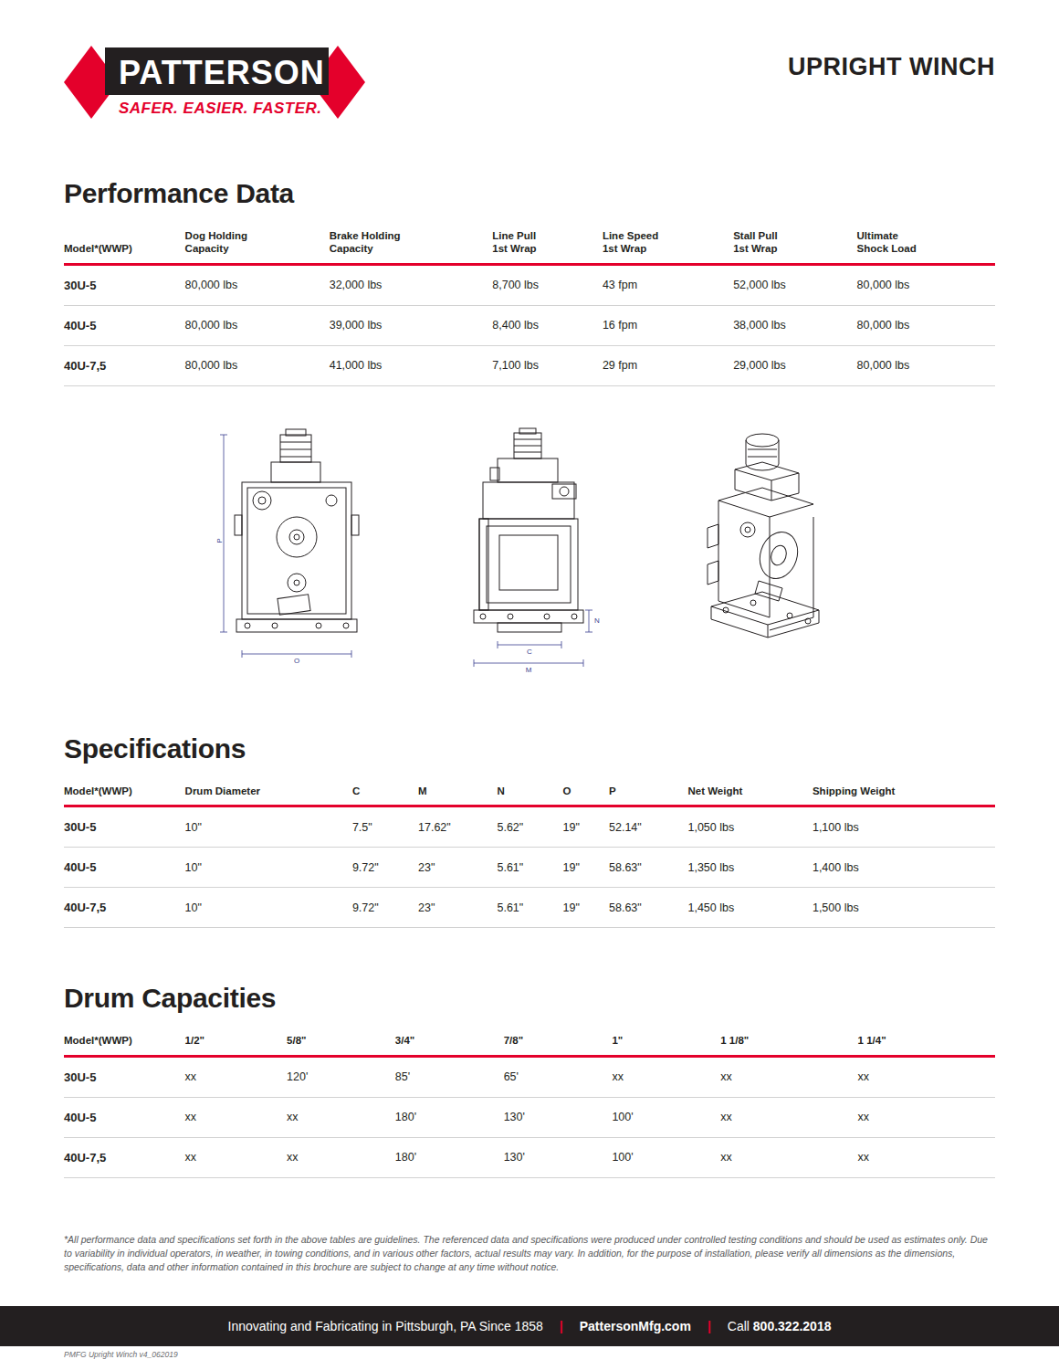PATTERSON SAFER. EASIER. FASTER.
Upright Winch
Performance Data
| Model*(WWP) | Dog Holding Capacity | Brake Holding Capacity | Line Pull 1st Wrap | Line Speed 1st Wrap | Stall Pull 1st Wrap | Ultimate Shock Load |
| --- | --- | --- | --- | --- | --- | --- |
| 30U-5 | 80,000 lbs | 32,000 lbs | 8,700 lbs | 43 fpm | 52,000 lbs | 80,000 lbs |
| 40U-5 | 80,000 lbs | 39,000 lbs | 8,400 lbs | 16 fpm | 38,000 lbs | 80,000 lbs |
| 40U-7,5 | 80,000 lbs | 41,000 lbs | 7,100 lbs | 29 fpm | 29,000 lbs | 80,000 lbs |
P O N C M
Specifications
| Model*(WWP) | Drum Diameter | C | M | N | O | P | Net Weight | Shipping Weight |
| --- | --- | --- | --- | --- | --- | --- | --- | --- |
| 30U-5 | 10" | 7.5" | 17.62" | 5.62" | 19" | 52.14" | 1,050 lbs | 1,100 lbs |
| 40U-5 | 10" | 9.72" | 23" | 5.61" | 19" | 58.63" | 1,350 lbs | 1,400 lbs |
| 40U-7,5 | 10" | 9.72" | 23" | 5.61" | 19" | 58.63" | 1,450 lbs | 1,500 lbs |
Drum Capacities
| Model*(WWP) | 1/2" | 5/8" | 3/4" | 7/8" | 1" | 1 1/8" | 1 1/4" |
| --- | --- | --- | --- | --- | --- | --- | --- |
| 30U-5 | xx | 120' | 85' | 65' | xx | xx | xx |
| 40U-5 | xx | xx | 180' | 130' | 100' | xx | xx |
| 40U-7,5 | xx | xx | 180' | 130' | 100' | xx | xx |
*All performance data and specifications set forth in the above tables are guidelines. The referenced data and specifications were produced under controlled testing conditions and should be used as estimates only. Due to variability in individual operators, in weather, in towing conditions, and in various other factors, actual results may vary. In addition, for the purpose of installation, please verify all dimensions as the dimensions, specifications, data and other information contained in this brochure are subject to change at any time without notice.
Innovating and Fabricating in Pittsburgh, PA Since 1858 | PattersonMfg.com | Call 800.322.2018
PMFG Upright Winch v4_062019